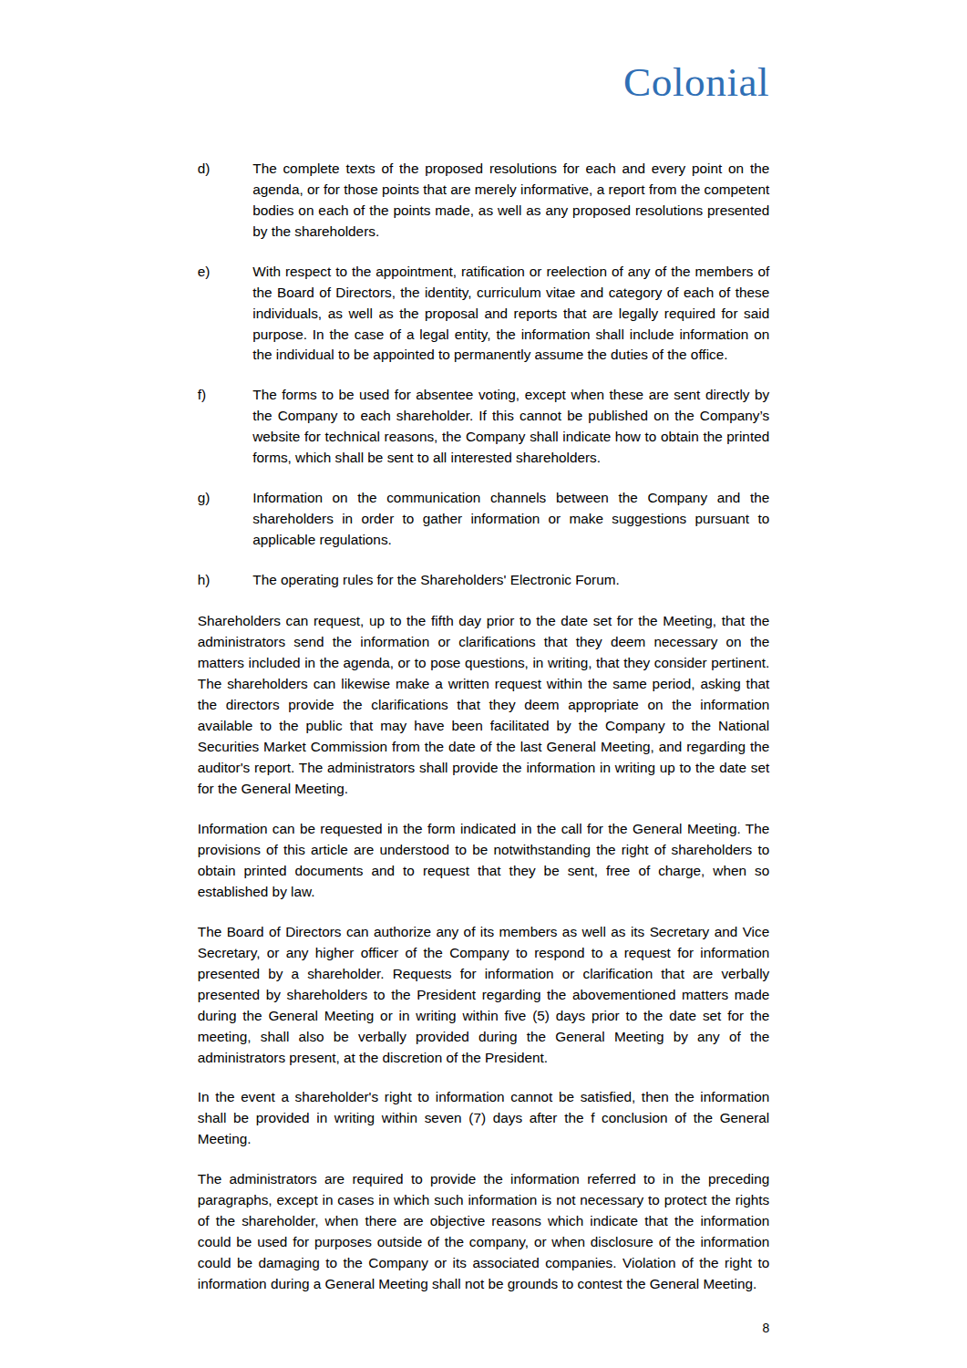Colonial
d) The complete texts of the proposed resolutions for each and every point on the agenda, or for those points that are merely informative, a report from the competent bodies on each of the points made, as well as any proposed resolutions presented by the shareholders.
e) With respect to the appointment, ratification or reelection of any of the members of the Board of Directors, the identity, curriculum vitae and category of each of these individuals, as well as the proposal and reports that are legally required for said purpose. In the case of a legal entity, the information shall include information on the individual to be appointed to permanently assume the duties of the office.
f) The forms to be used for absentee voting, except when these are sent directly by the Company to each shareholder. If this cannot be published on the Company’s website for technical reasons, the Company shall indicate how to obtain the printed forms, which shall be sent to all interested shareholders.
g) Information on the communication channels between the Company and the shareholders in order to gather information or make suggestions pursuant to applicable regulations.
h) The operating rules for the Shareholders' Electronic Forum.
Shareholders can request, up to the fifth day prior to the date set for the Meeting, that the administrators send the information or clarifications that they deem necessary on the matters included in the agenda, or to pose questions, in writing, that they consider pertinent. The shareholders can likewise make a written request within the same period, asking that the directors provide the clarifications that they deem appropriate on the information available to the public that may have been facilitated by the Company to the National Securities Market Commission from the date of the last General Meeting, and regarding the auditor's report. The administrators shall provide the information in writing up to the date set for the General Meeting.
Information can be requested in the form indicated in the call for the General Meeting. The provisions of this article are understood to be notwithstanding the right of shareholders to obtain printed documents and to request that they be sent, free of charge, when so established by law.
The Board of Directors can authorize any of its members as well as its Secretary and Vice Secretary, or any higher officer of the Company to respond to a request for information presented by a shareholder. Requests for information or clarification that are verbally presented by shareholders to the President regarding the abovementioned matters made during the General Meeting or in writing within five (5) days prior to the date set for the meeting, shall also be verbally provided during the General Meeting by any of the administrators present, at the discretion of the President.
In the event a shareholder's right to information cannot be satisfied, then the information shall be provided in writing within seven (7) days after the f conclusion of the General Meeting.
The administrators are required to provide the information referred to in the preceding paragraphs, except in cases in which such information is not necessary to protect the rights of the shareholder, when there are objective reasons which indicate that the information could be used for purposes outside of the company, or when disclosure of the information could be damaging to the Company or its associated companies. Violation of the right to information during a General Meeting shall not be grounds to contest the General Meeting.
8